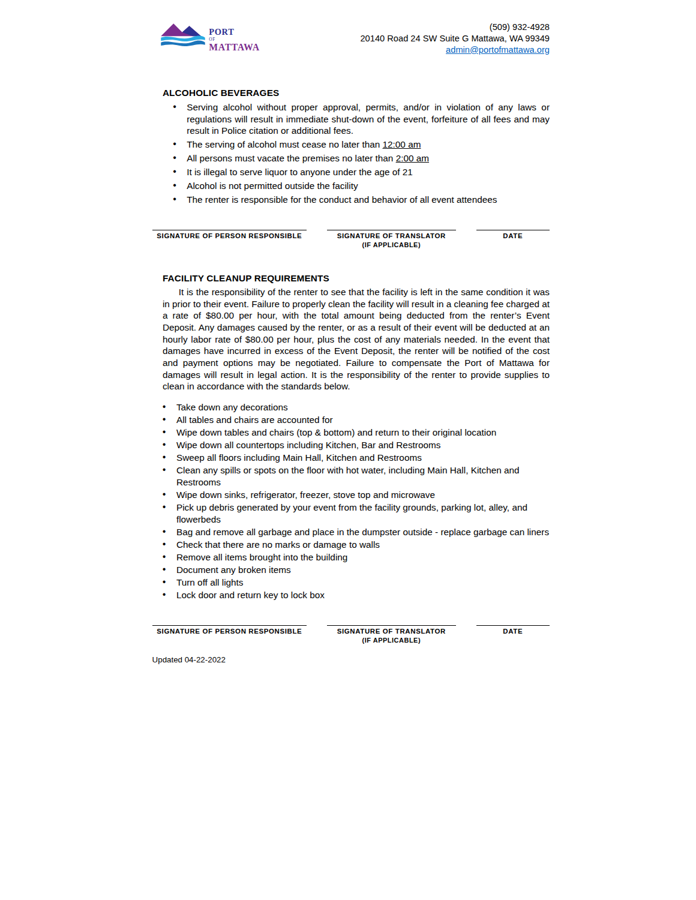PORT OF MATTAWA
(509) 932-4928
20140 Road 24 SW Suite G Mattawa, WA 99349
admin@portofmattawa.org
ALCOHOLIC BEVERAGES
Serving alcohol without proper approval, permits, and/or in violation of any laws or regulations will result in immediate shut-down of the event, forfeiture of all fees and may result in Police citation or additional fees.
The serving of alcohol must cease no later than 12:00 am
All persons must vacate the premises no later than 2:00 am
It is illegal to serve liquor to anyone under the age of 21
Alcohol is not permitted outside the facility
The renter is responsible for the conduct and behavior of all event attendees
Signature of Person Responsible
Signature of Translator
(If Applicable)
Date
FACILITY CLEANUP REQUIREMENTS
It is the responsibility of the renter to see that the facility is left in the same condition it was in prior to their event. Failure to properly clean the facility will result in a cleaning fee charged at a rate of $80.00 per hour, with the total amount being deducted from the renter’s Event Deposit. Any damages caused by the renter, or as a result of their event will be deducted at an hourly labor rate of $80.00 per hour, plus the cost of any materials needed. In the event that damages have incurred in excess of the Event Deposit, the renter will be notified of the cost and payment options may be negotiated. Failure to compensate the Port of Mattawa for damages will result in legal action. It is the responsibility of the renter to provide supplies to clean in accordance with the standards below.
Take down any decorations
All tables and chairs are accounted for
Wipe down tables and chairs (top & bottom) and return to their original location
Wipe down all countertops including Kitchen, Bar and Restrooms
Sweep all floors including Main Hall, Kitchen and Restrooms
Clean any spills or spots on the floor with hot water, including Main Hall, Kitchen and Restrooms
Wipe down sinks, refrigerator, freezer, stove top and microwave
Pick up debris generated by your event from the facility grounds, parking lot, alley, and flowerbeds
Bag and remove all garbage and place in the dumpster outside - replace garbage can liners
Check that there are no marks or damage to walls
Remove all items brought into the building
Document any broken items
Turn off all lights
Lock door and return key to lock box
Signature of Person Responsible
Signature of Translator
(If Applicable)
Date
Updated 04-22-2022